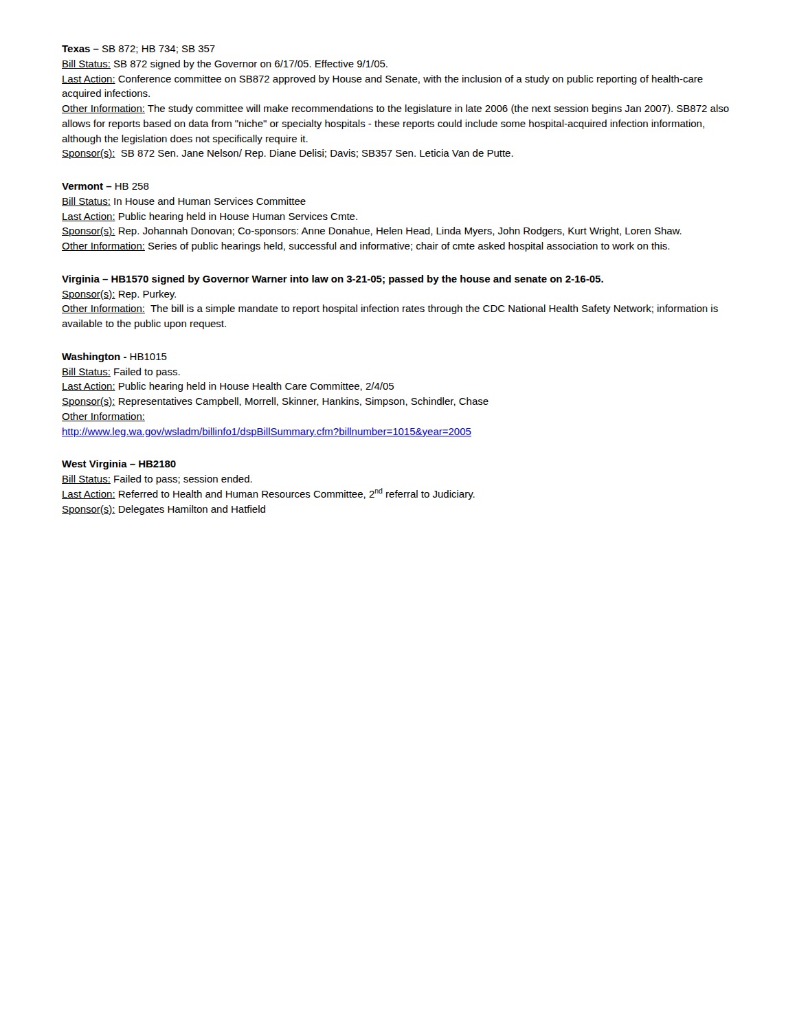Texas – SB 872; HB 734; SB 357
Bill Status: SB 872 signed by the Governor on 6/17/05. Effective 9/1/05.
Last Action: Conference committee on SB872 approved by House and Senate, with the inclusion of a study on public reporting of health-care acquired infections.
Other Information: The study committee will make recommendations to the legislature in late 2006 (the next session begins Jan 2007). SB872 also allows for reports based on data from "niche" or specialty hospitals - these reports could include some hospital-acquired infection information, although the legislation does not specifically require it.
Sponsor(s): SB 872 Sen. Jane Nelson/ Rep. Diane Delisi; Davis; SB357 Sen. Leticia Van de Putte.
Vermont – HB 258
Bill Status: In House and Human Services Committee
Last Action: Public hearing held in House Human Services Cmte.
Sponsor(s): Rep. Johannah Donovan; Co-sponsors: Anne Donahue, Helen Head, Linda Myers, John Rodgers, Kurt Wright, Loren Shaw.
Other Information: Series of public hearings held, successful and informative; chair of cmte asked hospital association to work on this.
Virginia – HB1570 signed by Governor Warner into law on 3-21-05; passed by the house and senate on 2-16-05.
Sponsor(s): Rep. Purkey.
Other Information: The bill is a simple mandate to report hospital infection rates through the CDC National Health Safety Network; information is available to the public upon request.
Washington - HB1015
Bill Status: Failed to pass.
Last Action: Public hearing held in House Health Care Committee, 2/4/05
Sponsor(s): Representatives Campbell, Morrell, Skinner, Hankins, Simpson, Schindler, Chase
Other Information:
http://www.leg.wa.gov/wsladm/billinfo1/dspBillSummary.cfm?billnumber=1015&year=2005
West Virginia – HB2180
Bill Status: Failed to pass; session ended.
Last Action: Referred to Health and Human Resources Committee, 2nd referral to Judiciary.
Sponsor(s): Delegates Hamilton and Hatfield